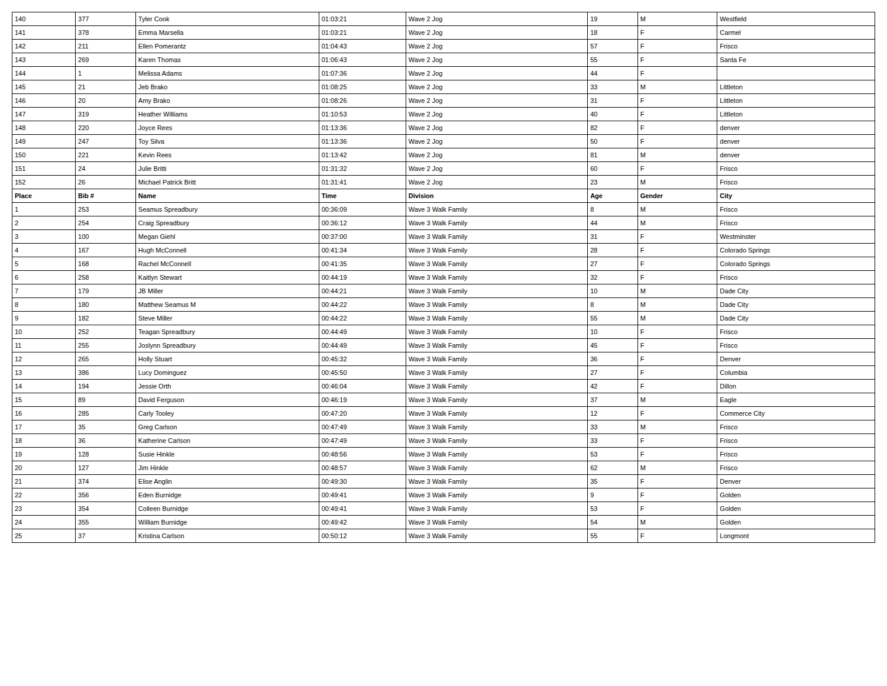| 140 | 377 | Tyler Cook | 01:03:21 | Wave 2 Jog | 19 | M | Westfield |
| 141 | 378 | Emma Marsella | 01:03:21 | Wave 2 Jog | 18 | F | Carmel |
| 142 | 211 | Ellen Pomerantz | 01:04:43 | Wave 2 Jog | 57 | F | Frisco |
| 143 | 269 | Karen Thomas | 01:06:43 | Wave 2 Jog | 55 | F | Santa Fe |
| 144 | 1 | Melissa Adams | 01:07:36 | Wave 2 Jog | 44 | F | |
| 145 | 21 | Jeb Brako | 01:08:25 | Wave 2 Jog | 33 | M | Littleton |
| 146 | 20 | Amy Brako | 01:08:26 | Wave 2 Jog | 31 | F | Littleton |
| 147 | 319 | Heather Williams | 01:10:53 | Wave 2 Jog | 40 | F | Littleton |
| 148 | 220 | Joyce Rees | 01:13:36 | Wave 2 Jog | 82 | F | denver |
| 149 | 247 | Toy Silva | 01:13:36 | Wave 2 Jog | 50 | F | denver |
| 150 | 221 | Kevin Rees | 01:13:42 | Wave 2 Jog | 81 | M | denver |
| 151 | 24 | Julie Britti | 01:31:32 | Wave 2 Jog | 60 | F | Frisco |
| 152 | 26 | Michael Patrick Britt | 01:31:41 | Wave 2 Jog | 23 | M | Frisco |
| Place | Bib # | Name | Time | Division | Age | Gender | City |
| 1 | 253 | Seamus Spreadbury | 00:36:09 | Wave 3 Walk Family | 8 | M | Frisco |
| 2 | 254 | Craig Spreadbury | 00:36:12 | Wave 3 Walk Family | 44 | M | Frisco |
| 3 | 100 | Megan Giehl | 00:37:00 | Wave 3 Walk Family | 31 | F | Westminster |
| 4 | 167 | Hugh McConnell | 00:41:34 | Wave 3 Walk Family | 28 | F | Colorado Springs |
| 5 | 168 | Rachel McConnell | 00:41:35 | Wave 3 Walk Family | 27 | F | Colorado Springs |
| 6 | 258 | Kaitlyn Stewart | 00:44:19 | Wave 3 Walk Family | 32 | F | Frisco |
| 7 | 179 | JB Miller | 00:44:21 | Wave 3 Walk Family | 10 | M | Dade City |
| 8 | 180 | Matthew Seamus M | 00:44:22 | Wave 3 Walk Family | 8 | M | Dade City |
| 9 | 182 | Steve Miller | 00:44:22 | Wave 3 Walk Family | 55 | M | Dade City |
| 10 | 252 | Teagan Spreadbury | 00:44:49 | Wave 3 Walk Family | 10 | F | Frisco |
| 11 | 255 | Joslynn Spreadbury | 00:44:49 | Wave 3 Walk Family | 45 | F | Frisco |
| 12 | 265 | Holly Stuart | 00:45:32 | Wave 3 Walk Family | 36 | F | Denver |
| 13 | 386 | Lucy Dominguez | 00:45:50 | Wave 3 Walk Family | 27 | F | Columbia |
| 14 | 194 | Jessie Orth | 00:46:04 | Wave 3 Walk Family | 42 | F | Dillon |
| 15 | 89 | David Ferguson | 00:46:19 | Wave 3 Walk Family | 37 | M | Eagle |
| 16 | 285 | Carly Tooley | 00:47:20 | Wave 3 Walk Family | 12 | F | Commerce City |
| 17 | 35 | Greg Carlson | 00:47:49 | Wave 3 Walk Family | 33 | M | Frisco |
| 18 | 36 | Katherine Carlson | 00:47:49 | Wave 3 Walk Family | 33 | F | Frisco |
| 19 | 128 | Susie Hinkle | 00:48:56 | Wave 3 Walk Family | 53 | F | Frisco |
| 20 | 127 | Jim Hinkle | 00:48:57 | Wave 3 Walk Family | 62 | M | Frisco |
| 21 | 374 | Elise Anglin | 00:49:30 | Wave 3 Walk Family | 35 | F | Denver |
| 22 | 356 | Eden Burnidge | 00:49:41 | Wave 3 Walk Family | 9 | F | Golden |
| 23 | 354 | Colleen Burnidge | 00:49:41 | Wave 3 Walk Family | 53 | F | Golden |
| 24 | 355 | William Burnidge | 00:49:42 | Wave 3 Walk Family | 54 | M | Golden |
| 25 | 37 | Kristina Carlson | 00:50:12 | Wave 3 Walk Family | 55 | F | Longmont |